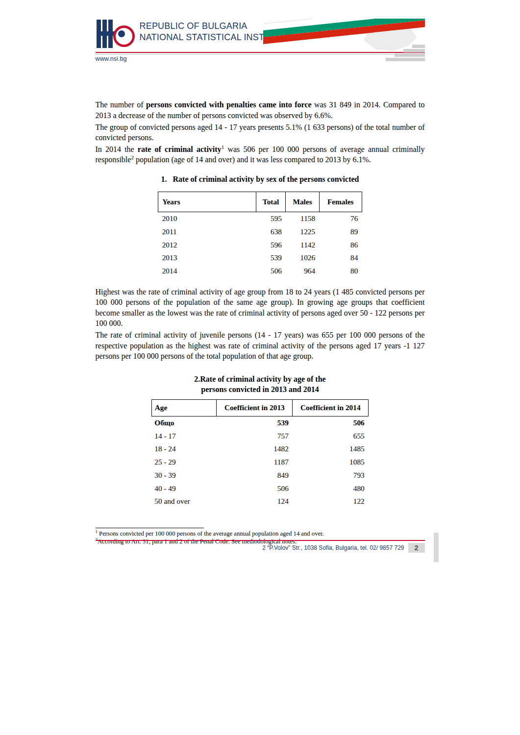REPUBLIC OF BULGARIA
NATIONAL STATISTICAL INSTITUTE
www.nsi.bg
The number of persons convicted with penalties came into force was 31 849 in 2014. Compared to 2013 a decrease of the number of persons convicted was observed by 6.6%.
The group of convicted persons aged 14 - 17 years presents 5.1% (1 633 persons) of the total number of convicted persons.
In 2014 the rate of criminal activity1 was 506 per 100 000 persons of average annual criminally responsible2 population (age of 14 and over) and it was less compared to 2013 by 6.1%.
1. Rate of criminal activity by sex of the persons convicted
| Years | Total | Males | Females |
| --- | --- | --- | --- |
| 2010 | 595 | 1158 | 76 |
| 2011 | 638 | 1225 | 89 |
| 2012 | 596 | 1142 | 86 |
| 2013 | 539 | 1026 | 84 |
| 2014 | 506 | 964 | 80 |
Highest was the rate of criminal activity of age group from 18 to 24 years (1 485 convicted persons per 100 000 persons of the population of the same age group). In growing age groups that coefficient become smaller as the lowest was the rate of criminal activity of persons aged over 50 - 122 persons per 100 000.
The rate of criminal activity of juvenile persons (14 - 17 years) was 655 per 100 000 persons of the respective population as the highest was rate of criminal activity of the persons aged 17 years -1 127 persons per 100 000 persons of the total population of that age group.
2.Rate of criminal activity by age of the
persons convicted in 2013 and 2014
| Age | Coefficient in 2013 | Coefficient in 2014 |
| --- | --- | --- |
| Общо | 539 | 506 |
| 14 - 17 | 757 | 655 |
| 18 - 24 | 1482 | 1485 |
| 25 - 29 | 1187 | 1085 |
| 30 - 39 | 849 | 793 |
| 40 - 49 | 506 | 480 |
| 50 and over | 124 | 122 |
1 Persons convicted per 100 000 persons of the average annual population aged 14 and over.
2According to Art. 31, para 1 and 2 of the Penal Code. See methodological notes.
2 “P.Volov” Str., 1038 Sofia, Bulgaria, tel. 02/ 9857 729 2